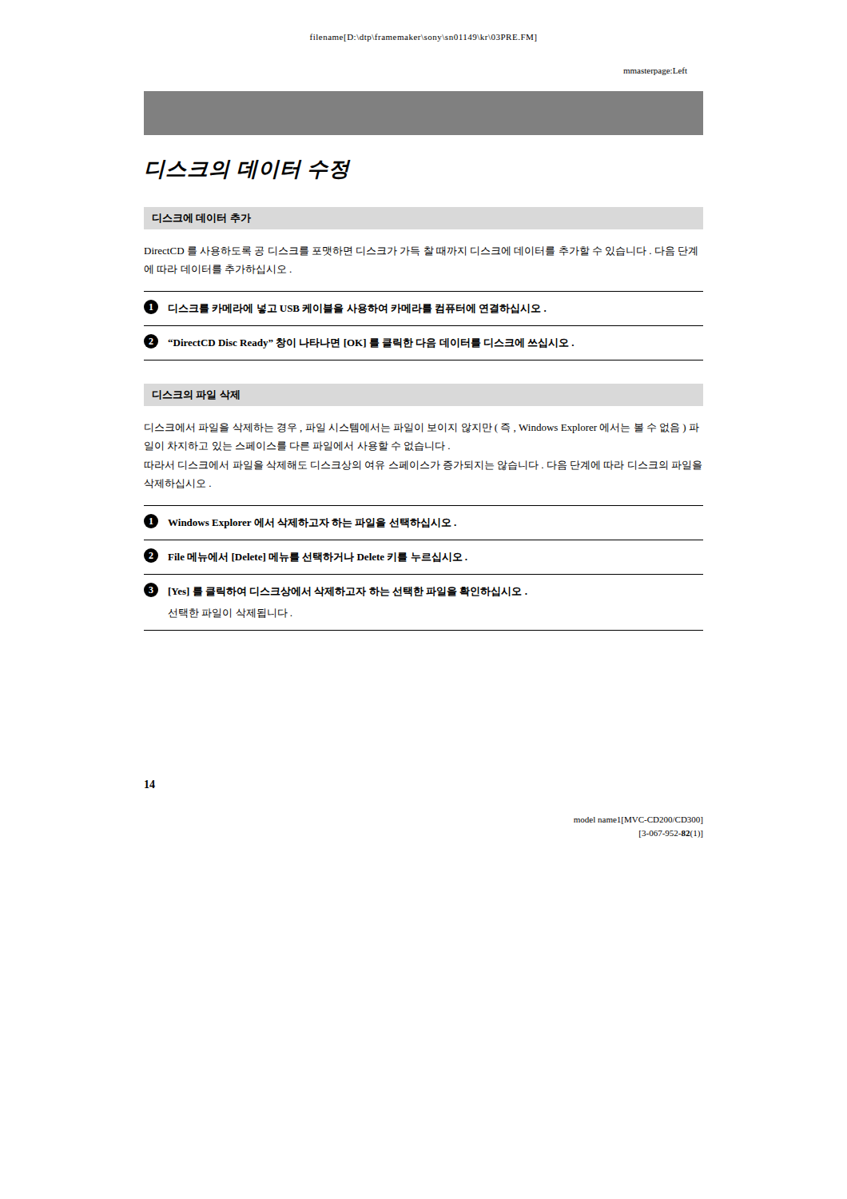filename[D:\dtp\framemaker\sony\sn01149\kr\03PRE.FM]
mmasterpage:Left
디스크의 데이터 수정
디스크에 데이터 추가
DirectCD 를 사용하도록 공 디스크를 포맷하면 디스크가 가득 찰 때까지 디스크에 데이터를 추가할 수 있습니다 . 다음 단계에 따라 데이터를 추가하십시오 .
1
디스크를 카메라에 넣고 USB 케이블을 사용하여 카메라를 컴퓨터에 연결하십시오 .
2
“DirectCD Disc Ready” 창이 나타나면 [OK] 를 클릭한 다음 데이터를 디스크에 쓰십시오 .
디스크의 파일 삭제
디스크에서 파일을 삭제하는 경우 , 파일 시스템에서는 파일이 보이지 않지만 ( 즉 , Windows Explorer 에서는 볼 수 없음 ) 파일이 차지하고 있는 스페이스를 다른 파일에서 사용할 수 없습니다 .
따라서 디스크에서 파일을 삭제해도 디스크상의 여유 스페이스가 증가되지는 않습니다 . 다음 단계에 따라 디스크의 파일을 삭제하십시오 .
1
Windows Explorer 에서 삭제하고자 하는 파일을 선택하십시오 .
2
File 메뉴에서 [Delete] 메뉴를 선택하거나 Delete 키를 누르십시오 .
3
[Yes] 를 클릭하여 디스크상에서 삭제하고자 하는 선택한 파일을 확인하십시오 . 선택한 파일이 삭제됩니다 .
14
model name1[MVC-CD200/CD300]
[3-067-952-82(1)]